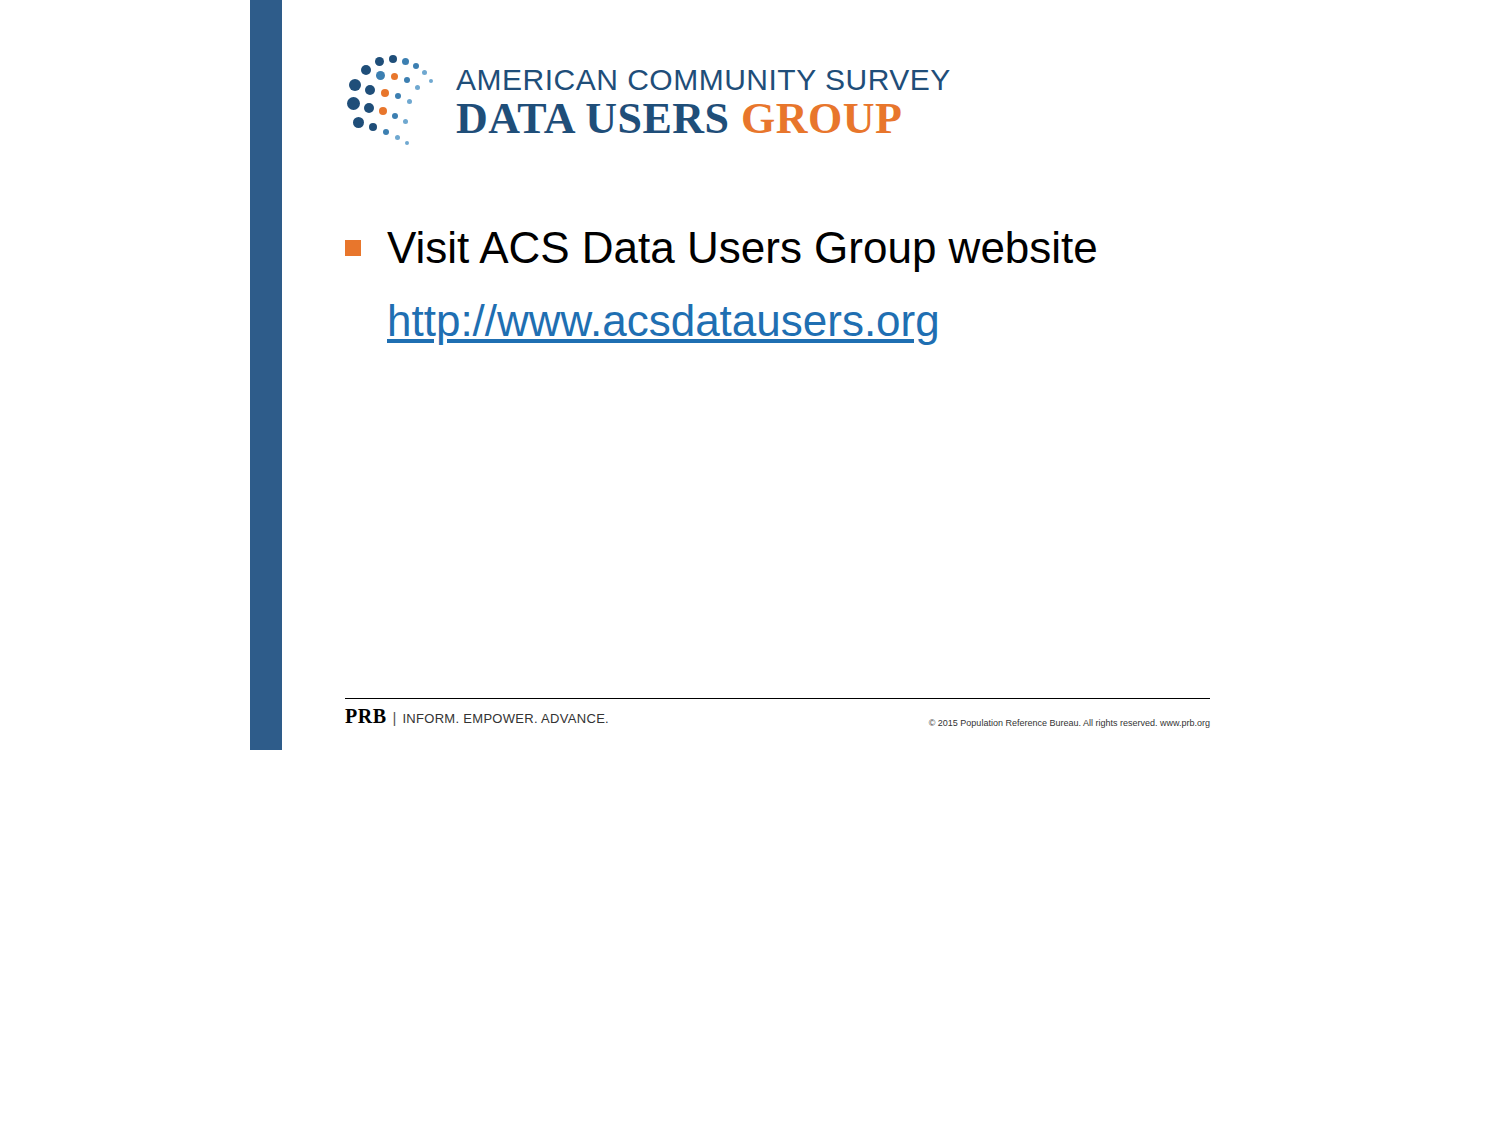AMERICAN COMMUNITY SURVEY
DATA USERS GROUP
Visit ACS Data Users Group website
http://www.acsdatausers.org
PRB|INFORM. EMPOWER. ADVANCE.
© 2015 Population Reference Bureau. All rights reserved. www.prb.org